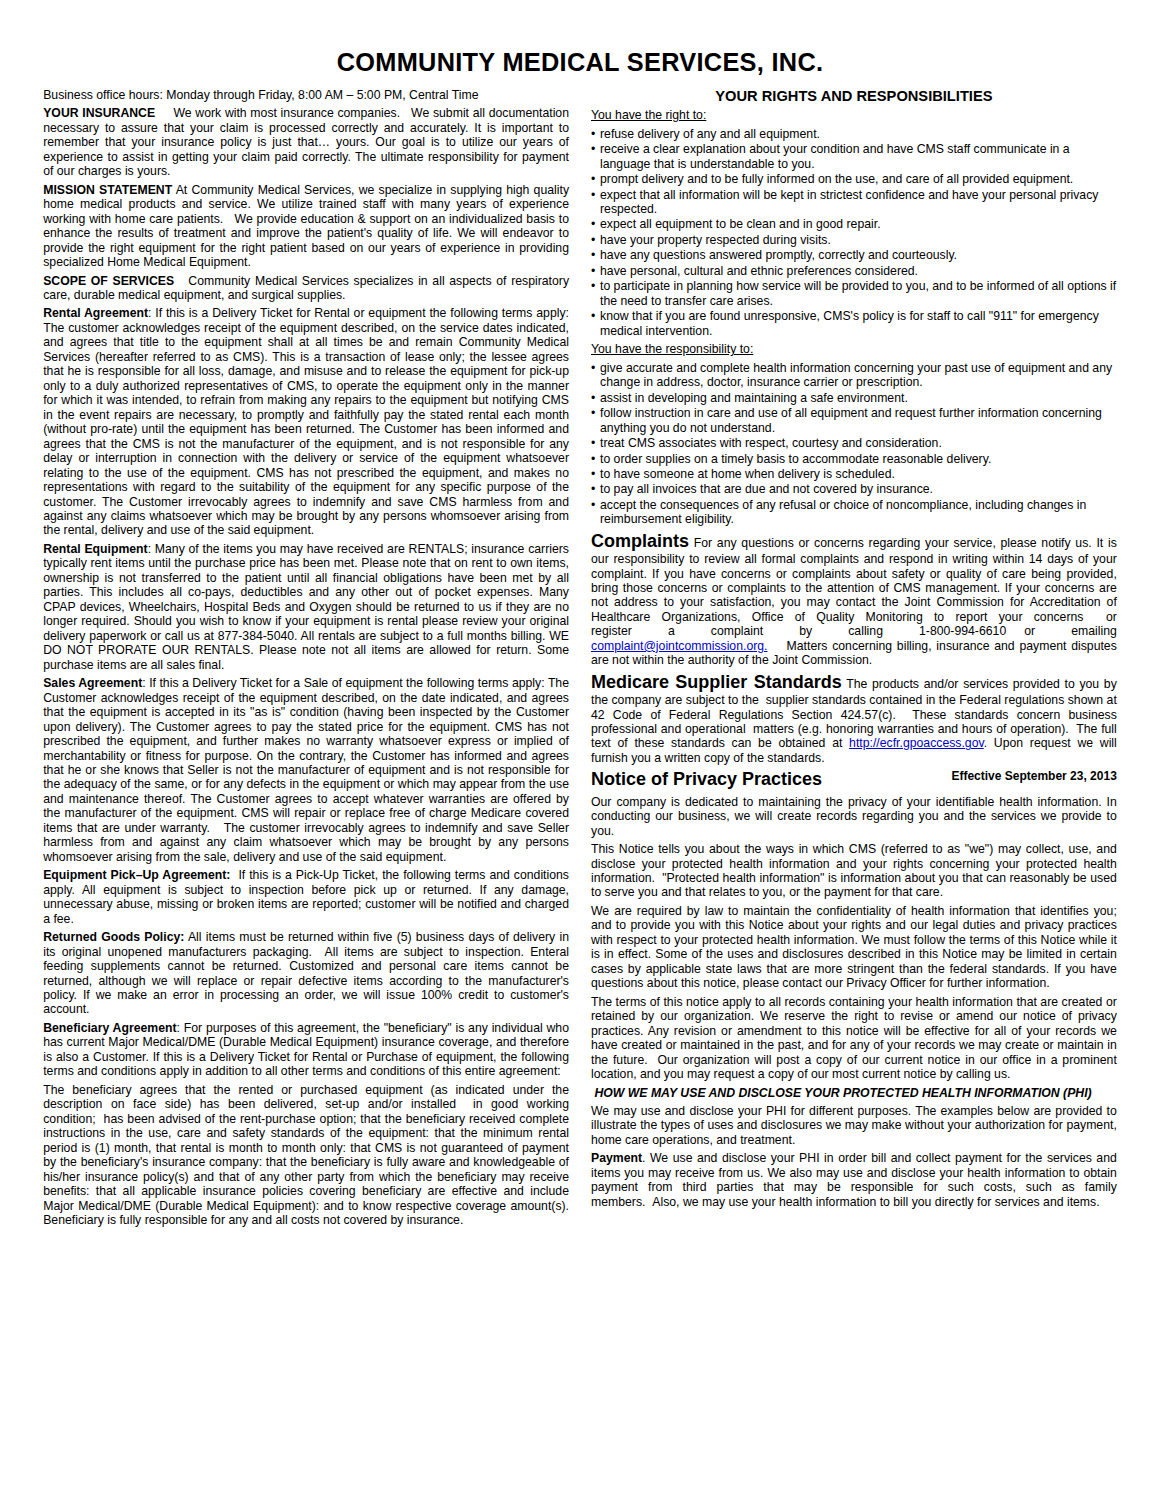COMMUNITY MEDICAL SERVICES, INC.
Business office hours: Monday through Friday, 8:00 AM – 5:00 PM, Central Time
YOUR INSURANCE
We work with most insurance companies. We submit all documentation necessary to assure that your claim is processed correctly and accurately. It is important to remember that your insurance policy is just that… yours. Our goal is to utilize our years of experience to assist in getting your claim paid correctly. The ultimate responsibility for payment of our charges is yours.
MISSION STATEMENT
At Community Medical Services, we specialize in supplying high quality home medical products and service. We utilize trained staff with many years of experience working with home care patients. We provide education & support on an individualized basis to enhance the results of treatment and improve the patient's quality of life. We will endeavor to provide the right equipment for the right patient based on our years of experience in providing specialized Home Medical Equipment.
SCOPE OF SERVICES
Community Medical Services specializes in all aspects of respiratory care, durable medical equipment, and surgical supplies.
Rental Agreement
: If this is a Delivery Ticket for Rental or equipment the following terms apply: The customer acknowledges receipt of the equipment described, on the service dates indicated, and agrees that title to the equipment shall at all times be and remain Community Medical Services (hereafter referred to as CMS). This is a transaction of lease only; the lessee agrees that he is responsible for all loss, damage, and misuse and to release the equipment for pick-up only to a duly authorized representatives of CMS, to operate the equipment only in the manner for which it was intended, to refrain from making any repairs to the equipment but notifying CMS in the event repairs are necessary, to promptly and faithfully pay the stated rental each month (without pro-rate) until the equipment has been returned. The Customer has been informed and agrees that the CMS is not the manufacturer of the equipment, and is not responsible for any delay or interruption in connection with the delivery or service of the equipment whatsoever relating to the use of the equipment. CMS has not prescribed the equipment, and makes no representations with regard to the suitability of the equipment for any specific purpose of the customer. The Customer irrevocably agrees to indemnify and save CMS harmless from and against any claims whatsoever which may be brought by any persons whomsoever arising from the rental, delivery and use of the said equipment.
Rental Equipment
: Many of the items you may have received are RENTALS; insurance carriers typically rent items until the purchase price has been met. Please note that on rent to own items, ownership is not transferred to the patient until all financial obligations have been met by all parties. This includes all co-pays, deductibles and any other out of pocket expenses. Many CPAP devices, Wheelchairs, Hospital Beds and Oxygen should be returned to us if they are no longer required. Should you wish to know if your equipment is rental please review your original delivery paperwork or call us at 877-384-5040. All rentals are subject to a full months billing. WE DO NOT PRORATE OUR RENTALS. Please note not all items are allowed for return. Some purchase items are all sales final.
Sales Agreement
: If this a Delivery Ticket for a Sale of equipment the following terms apply: The Customer acknowledges receipt of the equipment described, on the date indicated, and agrees that the equipment is accepted in its "as is" condition (having been inspected by the Customer upon delivery). The Customer agrees to pay the stated price for the equipment. CMS has not prescribed the equipment, and further makes no warranty whatsoever express or implied of merchantability or fitness for purpose. On the contrary, the Customer has informed and agrees that he or she knows that Seller is not the manufacturer of equipment and is not responsible for the adequacy of the same, or for any defects in the equipment or which may appear from the use and maintenance thereof. The Customer agrees to accept whatever warranties are offered by the manufacturer of the equipment. CMS will repair or replace free of charge Medicare covered items that are under warranty. The customer irrevocably agrees to indemnify and save Seller harmless from and against any claim whatsoever which may be brought by any persons whomsoever arising from the sale, delivery and use of the said equipment.
Equipment Pick–Up Agreement:
If this is a Pick-Up Ticket, the following terms and conditions apply. All equipment is subject to inspection before pick up or returned. If any damage, unnecessary abuse, missing or broken items are reported; customer will be notified and charged a fee.
Returned Goods Policy:
All items must be returned within five (5) business days of delivery in its original unopened manufacturers packaging. All items are subject to inspection. Enteral feeding supplements cannot be returned. Customized and personal care items cannot be returned, although we will replace or repair defective items according to the manufacturer's policy. If we make an error in processing an order, we will issue 100% credit to customer's account.
Beneficiary Agreement
: For purposes of this agreement, the "beneficiary" is any individual who has current Major Medical/DME (Durable Medical Equipment) insurance coverage, and therefore is also a Customer. If this is a Delivery Ticket for Rental or Purchase of equipment, the following terms and conditions apply in addition to all other terms and conditions of this entire agreement:
The beneficiary agrees that the rented or purchased equipment (as indicated under the description on face side) has been delivered, set-up and/or installed in good working condition; has been advised of the rent-purchase option; that the beneficiary received complete instructions in the use, care and safety standards of the equipment: that the minimum rental period is (1) month, that rental is month to month only: that CMS is not guaranteed of payment by the beneficiary's insurance company: that the beneficiary is fully aware and knowledgeable of his/her insurance policy(s) and that of any other party from which the beneficiary may receive benefits: that all applicable insurance policies covering beneficiary are effective and include Major Medical/DME (Durable Medical Equipment): and to know respective coverage amount(s). Beneficiary is fully responsible for any and all costs not covered by insurance.
YOUR RIGHTS AND RESPONSIBILITIES
You have the right to:
refuse delivery of any and all equipment.
receive a clear explanation about your condition and have CMS staff communicate in a language that is understandable to you.
prompt delivery and to be fully informed on the use, and care of all provided equipment.
expect that all information will be kept in strictest confidence and have your personal privacy respected.
expect all equipment to be clean and in good repair.
have your property respected during visits.
have any questions answered promptly, correctly and courteously.
have personal, cultural and ethnic preferences considered.
to participate in planning how service will be provided to you, and to be informed of all options if the need to transfer care arises.
know that if you are found unresponsive, CMS's policy is for staff to call "911" for emergency medical intervention.
You have the responsibility to:
give accurate and complete health information concerning your past use of equipment and any change in address, doctor, insurance carrier or prescription.
assist in developing and maintaining a safe environment.
follow instruction in care and use of all equipment and request further information concerning anything you do not understand.
treat CMS associates with respect, courtesy and consideration.
to order supplies on a timely basis to accommodate reasonable delivery.
to have someone at home when delivery is scheduled.
to pay all invoices that are due and not covered by insurance.
accept the consequences of any refusal or choice of noncompliance, including changes in reimbursement eligibility.
Complaints For any questions or concerns regarding your service, please notify us. It is our responsibility to review all formal complaints and respond in writing within 14 days of your complaint. If you have concerns or complaints about safety or quality of care being provided, bring those concerns or complaints to the attention of CMS management. If your concerns are not address to your satisfaction, you may contact the Joint Commission for Accreditation of Healthcare Organizations, Office of Quality Monitoring to report your concerns or register a complaint by calling 1-800-994-6610 or emailing complaint@jointcommission.org. Matters concerning billing, insurance and payment disputes are not within the authority of the Joint Commission.
Medicare Supplier Standards The products and/or services provided to you by the company are subject to the supplier standards contained in the Federal regulations shown at 42 Code of Federal Regulations Section 424.57(c). These standards concern business professional and operational matters (e.g. honoring warranties and hours of operation). The full text of these standards can be obtained at http://ecfr.gpoaccess.gov. Upon request we will furnish you a written copy of the standards.
Notice of Privacy Practices Effective September 23, 2013
Our company is dedicated to maintaining the privacy of your identifiable health information. In conducting our business, we will create records regarding you and the services we provide to you.
This Notice tells you about the ways in which CMS (referred to as "we") may collect, use, and disclose your protected health information and your rights concerning your protected health information. "Protected health information" is information about you that can reasonably be used to serve you and that relates to you, or the payment for that care.
We are required by law to maintain the confidentiality of health information that identifies you; and to provide you with this Notice about your rights and our legal duties and privacy practices with respect to your protected health information. We must follow the terms of this Notice while it is in effect. Some of the uses and disclosures described in this Notice may be limited in certain cases by applicable state laws that are more stringent than the federal standards. If you have questions about this notice, please contact our Privacy Officer for further information.
The terms of this notice apply to all records containing your health information that are created or retained by our organization. We reserve the right to revise or amend our notice of privacy practices. Any revision or amendment to this notice will be effective for all of your records we have created or maintained in the past, and for any of your records we may create or maintain in the future. Our organization will post a copy of our current notice in our office in a prominent location, and you may request a copy of our most current notice by calling us.
HOW WE MAY USE AND DISCLOSE YOUR PROTECTED HEALTH INFORMATION (PHI)
We may use and disclose your PHI for different purposes. The examples below are provided to illustrate the types of uses and disclosures we may make without your authorization for payment, home care operations, and treatment.
Payment
. We use and disclose your PHI in order bill and collect payment for the services and items you may receive from us. We also may use and disclose your health information to obtain payment from third parties that may be responsible for such costs, such as family members. Also, we may use your health information to bill you directly for services and items.